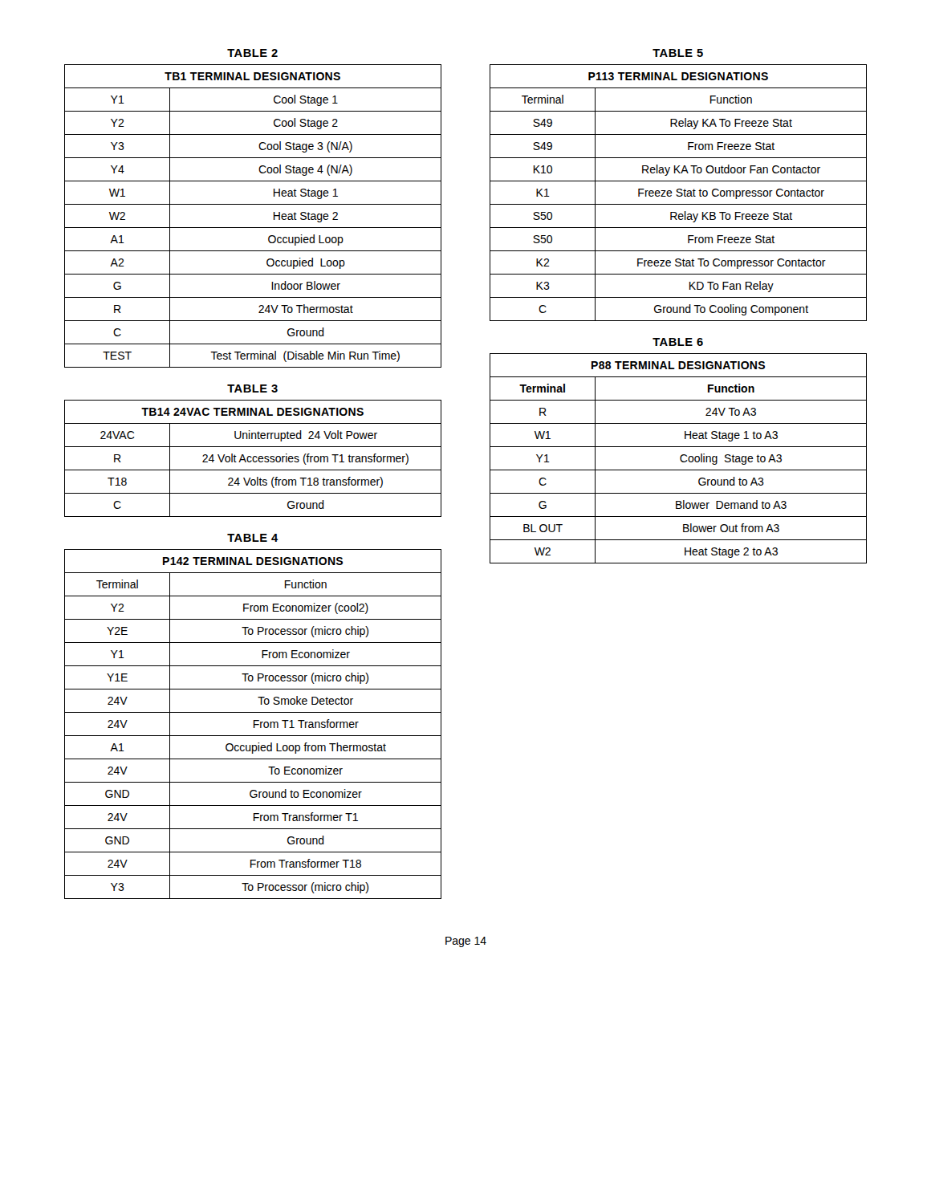TABLE 2
| TB1 TERMINAL DESIGNATIONS |
| --- |
| Y1 | Cool Stage 1 |
| Y2 | Cool Stage 2 |
| Y3 | Cool Stage 3 (N/A) |
| Y4 | Cool Stage 4 (N/A) |
| W1 | Heat Stage 1 |
| W2 | Heat Stage 2 |
| A1 | Occupied Loop |
| A2 | Occupied Loop |
| G | Indoor Blower |
| R | 24V To Thermostat |
| C | Ground |
| TEST | Test Terminal (Disable Min Run Time) |
TABLE 3
| TB14 24VAC TERMINAL DESIGNATIONS |
| --- |
| 24VAC | Uninterrupted 24 Volt Power |
| R | 24 Volt Accessories (from T1 transformer) |
| T18 | 24 Volts (from T18 transformer) |
| C | Ground |
TABLE 4
| P142 TERMINAL DESIGNATIONS |
| --- |
| Terminal | Function |
| Y2 | From Economizer (cool2) |
| Y2E | To Processor (micro chip) |
| Y1 | From Economizer |
| Y1E | To Processor (micro chip) |
| 24V | To Smoke Detector |
| 24V | From T1 Transformer |
| A1 | Occupied Loop from Thermostat |
| 24V | To Economizer |
| GND | Ground to Economizer |
| 24V | From Transformer T1 |
| GND | Ground |
| 24V | From Transformer T18 |
| Y3 | To Processor (micro chip) |
TABLE 5
| P113 TERMINAL DESIGNATIONS |
| --- |
| Terminal | Function |
| S49 | Relay KA To Freeze Stat |
| S49 | From Freeze Stat |
| K10 | Relay KA To Outdoor Fan Contactor |
| K1 | Freeze Stat to Compressor Contactor |
| S50 | Relay KB To Freeze Stat |
| S50 | From Freeze Stat |
| K2 | Freeze Stat To Compressor Contactor |
| K3 | KD To Fan Relay |
| C | Ground To Cooling Component |
TABLE 6
| P88 TERMINAL DESIGNATIONS |
| --- |
| Terminal | Function |
| R | 24V To A3 |
| W1 | Heat Stage 1 to A3 |
| Y1 | Cooling Stage to A3 |
| C | Ground to A3 |
| G | Blower Demand to A3 |
| BL OUT | Blower Out from A3 |
| W2 | Heat Stage 2 to A3 |
Page 14